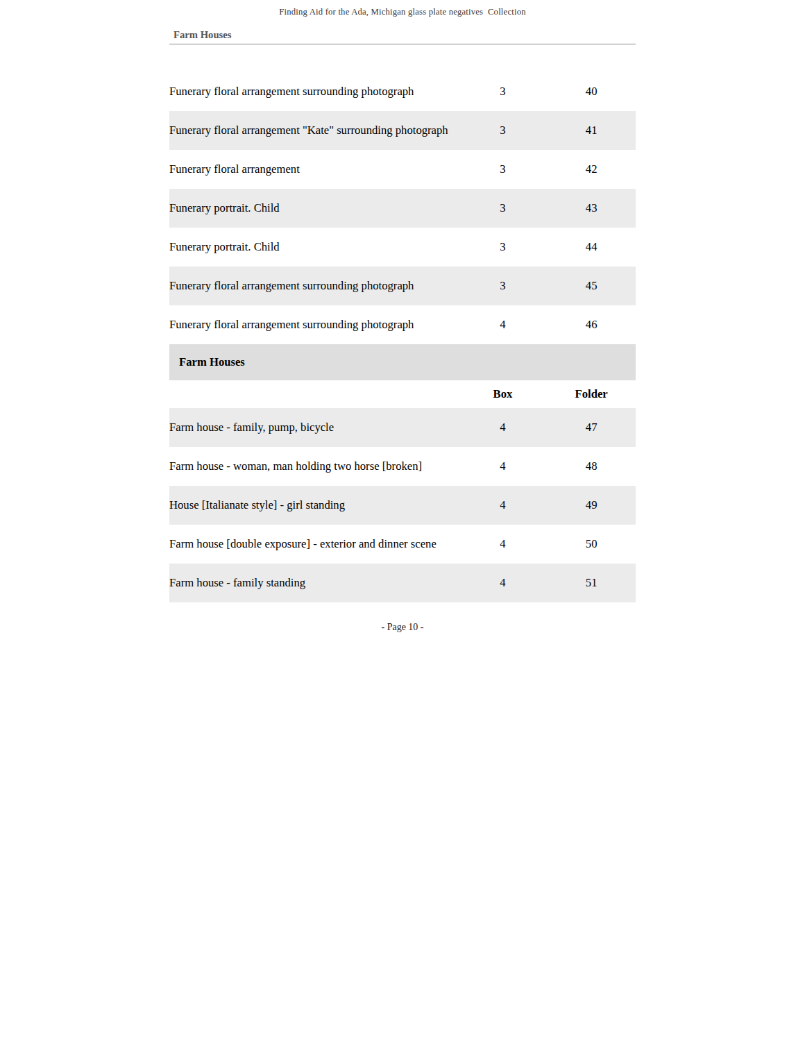Finding Aid for the Ada, Michigan glass plate negatives Collection
Farm Houses
| Funerary floral arrangement surrounding photograph | 3 | 40 |
| Funerary floral arrangement "Kate" surrounding photograph | 3 | 41 |
| Funerary floral arrangement | 3 | 42 |
| Funerary portrait. Child | 3 | 43 |
| Funerary portrait. Child | 3 | 44 |
| Funerary floral arrangement surrounding photograph | 3 | 45 |
| Funerary floral arrangement surrounding photograph | 4 | 46 |
| Farm Houses |
| | Box | Folder |
| Farm house - family, pump, bicycle | 4 | 47 |
| Farm house - woman, man holding two horse [broken] | 4 | 48 |
| House [Italianate style] - girl standing | 4 | 49 |
| Farm house [double exposure] - exterior and dinner scene | 4 | 50 |
| Farm house - family standing | 4 | 51 |
- Page 10 -